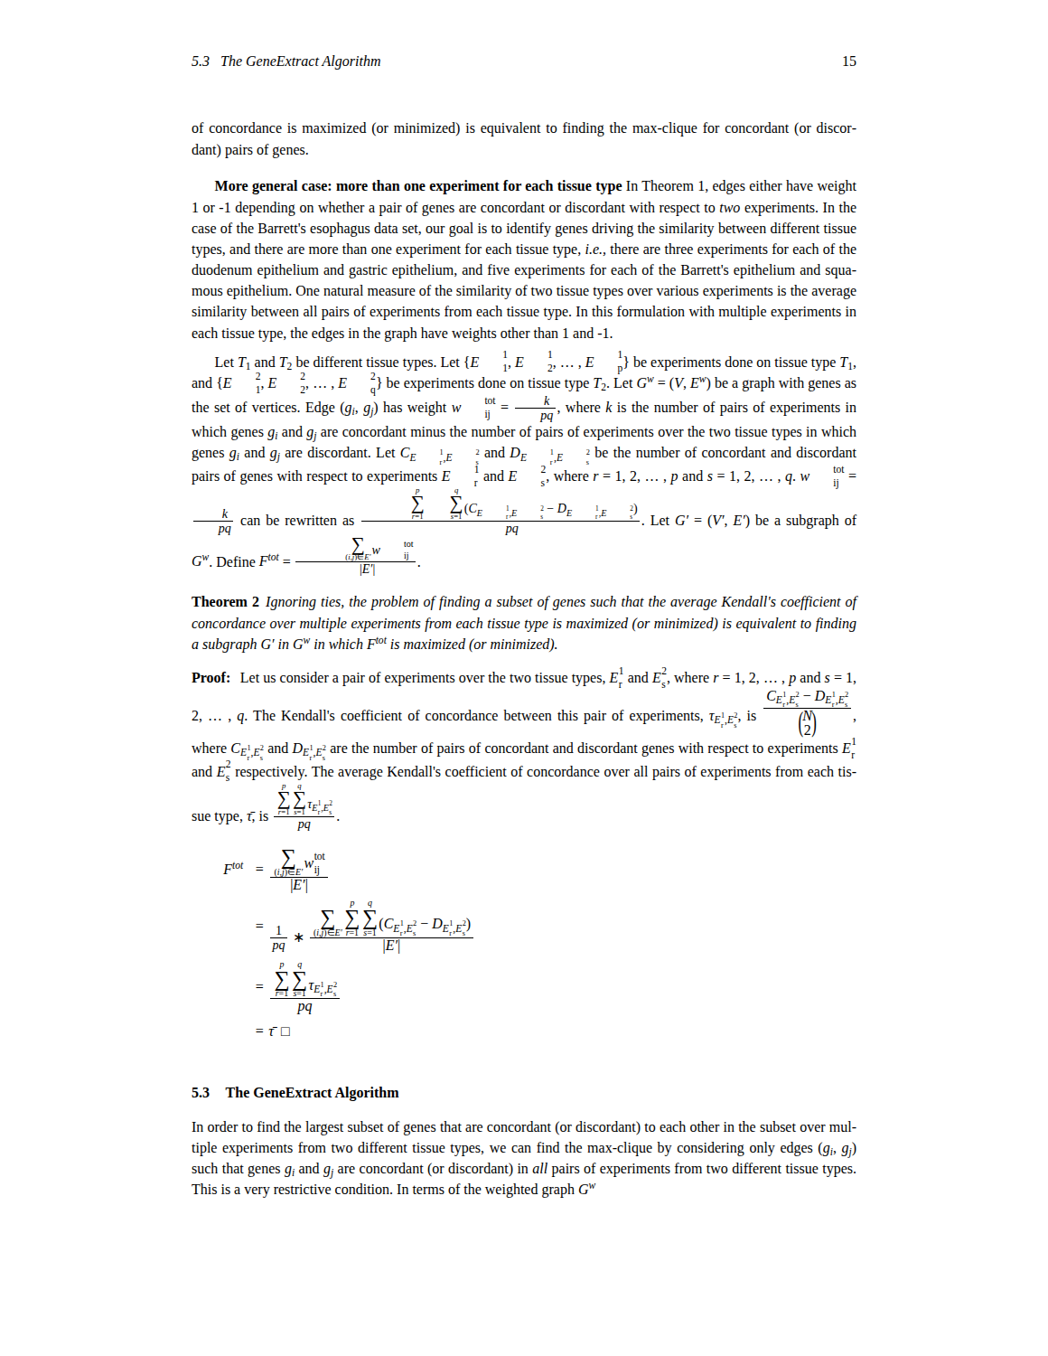5.3 The GeneExtract Algorithm 15
of concordance is maximized (or minimized) is equivalent to finding the max-clique for concordant (or discordant) pairs of genes.
More general case: more than one experiment for each tissue type In Theorem 1, edges either have weight 1 or -1 depending on whether a pair of genes are concordant or discordant with respect to two experiments. In the case of the Barrett's esophagus data set, our goal is to identify genes driving the similarity between different tissue types, and there are more than one experiment for each tissue type, i.e., there are three experiments for each of the duodenum epithelium and gastric epithelium, and five experiments for each of the Barrett's epithelium and squamous epithelium. One natural measure of the similarity of two tissue types over various experiments is the average similarity between all pairs of experiments from each tissue type. In this formulation with multiple experiments in each tissue type, the edges in the graph have weights other than 1 and -1.
Let T1 and T2 be different tissue types. Let {E 11, E 12, … , E 1 p} be experiments done on tissue type T1, and {E 21, E 22, … , E 2 q} be experiments done on tissue type T2. Let Gw = (V, Ew) be a graph with genes as the set of vertices. Edge (gi, gj) has weight wtot ij = kpq, where k is the number of pairs of experiments in which genes gi and gj are concordant minus the number of pairs of experiments over the two tissue types in which genes gi and gj are discordant. Let CE 1 r,E 2 s and DE 1 r,E 2 s be the number of concordant and discordant pairs of genes with respect to experiments E 1 r and E 2 s, where r = 1, 2, … , p and s = 1, 2, … , q. wtot ij = kpq can be rewritten as p∑r=1 q∑s=1(CE 1 r,E 2 s − DE 1 r,E 2 s) pq. Let G′ = (V′, E′) be a subgraph of Gw. Define Ftot = ∑(i,j)∈E′wtot ij|E′|.
Theorem 2 Ignoring ties, the problem of finding a subset of genes such that the average Kendall's coefficient of concordance over multiple experiments from each tissue type is maximized (or minimized) is equivalent to finding a subgraph G′ in Gw in which Ftot is maximized (or minimized).
Proof: Let us consider a pair of experiments over the two tissue types, E 1 r and E 2 s, where r = 1, 2, … , p and s = 1, 2, … , q. The Kendall's coefficient of concordance between this pair of experiments, τE 1 r,E 2 s, is CE 1 r,E 2 s − DE 1 r,E 2 s(N 2), where CE 1 r,E 2 s and DE 1 r,E 2 s are the number of pairs of concordant and discordant genes with respect to experiments E 1 r and E 2 s respectively. The average Kendall's coefficient of concordance over all pairs of experiments from each tissue type, τ̄, is p∑r=1 q∑s=1 τE 1 r,E 2 s pq.
| F tot | = | ∑ ( i , j )∈ E′ w tot ij / E′ / |
| | = | 1 pq ∗ ∑ ( i , j )∈ E′ p ∑ r =1 q ∑ s =1 ( C E 1 r , E 2 s − D E 1 r , E 2 s ) / E′ / |
| | = | p ∑ r =1 q ∑ s =1 τ E 1 r , E 2 s pq |
| | = | τ̄ □ |
5.3 The GeneExtract Algorithm
In order to find the largest subset of genes that are concordant (or discordant) to each other in the subset over multiple experiments from two different tissue types, we can find the max-clique by considering only edges (gi, gj) such that genes gi and gj are concordant (or discordant) in all pairs of experiments from two different tissue types. This is a very restrictive condition. In terms of the weighted graph Gw